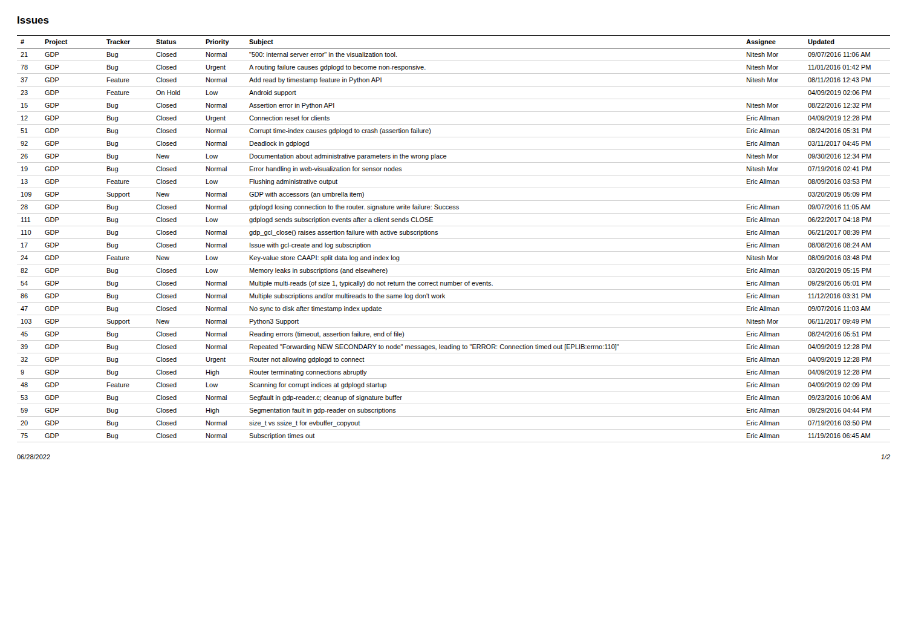Issues
| # | Project | Tracker | Status | Priority | Subject | Assignee | Updated |
| --- | --- | --- | --- | --- | --- | --- | --- |
| 21 | GDP | Bug | Closed | Normal | "500: internal server error" in the visualization tool. | Nitesh Mor | 09/07/2016 11:06 AM |
| 78 | GDP | Bug | Closed | Urgent | A routing failure causes gdplogd to become non-responsive. | Nitesh Mor | 11/01/2016 01:42 PM |
| 37 | GDP | Feature | Closed | Normal | Add read by timestamp feature in Python API | Nitesh Mor | 08/11/2016 12:43 PM |
| 23 | GDP | Feature | On Hold | Low | Android support | | 04/09/2019 02:06 PM |
| 15 | GDP | Bug | Closed | Normal | Assertion error in Python API | Nitesh Mor | 08/22/2016 12:32 PM |
| 12 | GDP | Bug | Closed | Urgent | Connection reset for clients | Eric Allman | 04/09/2019 12:28 PM |
| 51 | GDP | Bug | Closed | Normal | Corrupt time-index causes gdplogd to crash (assertion failure) | Eric Allman | 08/24/2016 05:31 PM |
| 92 | GDP | Bug | Closed | Normal | Deadlock in gdplogd | Eric Allman | 03/11/2017 04:45 PM |
| 26 | GDP | Bug | New | Low | Documentation about administrative parameters in the wrong place | Nitesh Mor | 09/30/2016 12:34 PM |
| 19 | GDP | Bug | Closed | Normal | Error handling in web-visualization for sensor nodes | Nitesh Mor | 07/19/2016 02:41 PM |
| 13 | GDP | Feature | Closed | Low | Flushing administrative output | Eric Allman | 08/09/2016 03:53 PM |
| 109 | GDP | Support | New | Normal | GDP with accessors (an umbrella item) | | 03/20/2019 05:09 PM |
| 28 | GDP | Bug | Closed | Normal | gdplogd losing connection to the router. signature write failure: Success | Eric Allman | 09/07/2016 11:05 AM |
| 111 | GDP | Bug | Closed | Low | gdplogd sends subscription events after a client sends CLOSE | Eric Allman | 06/22/2017 04:18 PM |
| 110 | GDP | Bug | Closed | Normal | gdp_gcl_close() raises assertion failure with active subscriptions | Eric Allman | 06/21/2017 08:39 PM |
| 17 | GDP | Bug | Closed | Normal | Issue with gcl-create and log subscription | Eric Allman | 08/08/2016 08:24 AM |
| 24 | GDP | Feature | New | Low | Key-value store CAAPI: split data log and index log | Nitesh Mor | 08/09/2016 03:48 PM |
| 82 | GDP | Bug | Closed | Low | Memory leaks in subscriptions (and elsewhere) | Eric Allman | 03/20/2019 05:15 PM |
| 54 | GDP | Bug | Closed | Normal | Multiple multi-reads (of size 1, typically) do not return the correct number of events. | Eric Allman | 09/29/2016 05:01 PM |
| 86 | GDP | Bug | Closed | Normal | Multiple subscriptions and/or multireads to the same log don't work | Eric Allman | 11/12/2016 03:31 PM |
| 47 | GDP | Bug | Closed | Normal | No sync to disk after timestamp index update | Eric Allman | 09/07/2016 11:03 AM |
| 103 | GDP | Support | New | Normal | Python3 Support | Nitesh Mor | 06/11/2017 09:49 PM |
| 45 | GDP | Bug | Closed | Normal | Reading errors (timeout, assertion failure, end of file) | Eric Allman | 08/24/2016 05:51 PM |
| 39 | GDP | Bug | Closed | Normal | Repeated "Forwarding NEW SECONDARY to node" messages, leading to "ERROR: Connection timed out [EPLIB:errno:110]" | Eric Allman | 04/09/2019 12:28 PM |
| 32 | GDP | Bug | Closed | Urgent | Router not allowing gdplogd to connect | Eric Allman | 04/09/2019 12:28 PM |
| 9 | GDP | Bug | Closed | High | Router terminating connections abruptly | Eric Allman | 04/09/2019 12:28 PM |
| 48 | GDP | Feature | Closed | Low | Scanning for corrupt indices at gdplogd startup | Eric Allman | 04/09/2019 02:09 PM |
| 53 | GDP | Bug | Closed | Normal | Segfault in gdp-reader.c; cleanup of signature buffer | Eric Allman | 09/23/2016 10:06 AM |
| 59 | GDP | Bug | Closed | High | Segmentation fault in gdp-reader on subscriptions | Eric Allman | 09/29/2016 04:44 PM |
| 20 | GDP | Bug | Closed | Normal | size_t vs ssize_t for evbuffer_copyout | Eric Allman | 07/19/2016 03:50 PM |
| 75 | GDP | Bug | Closed | Normal | Subscription times out | Eric Allman | 11/19/2016 06:45 AM |
06/28/2022 1/2